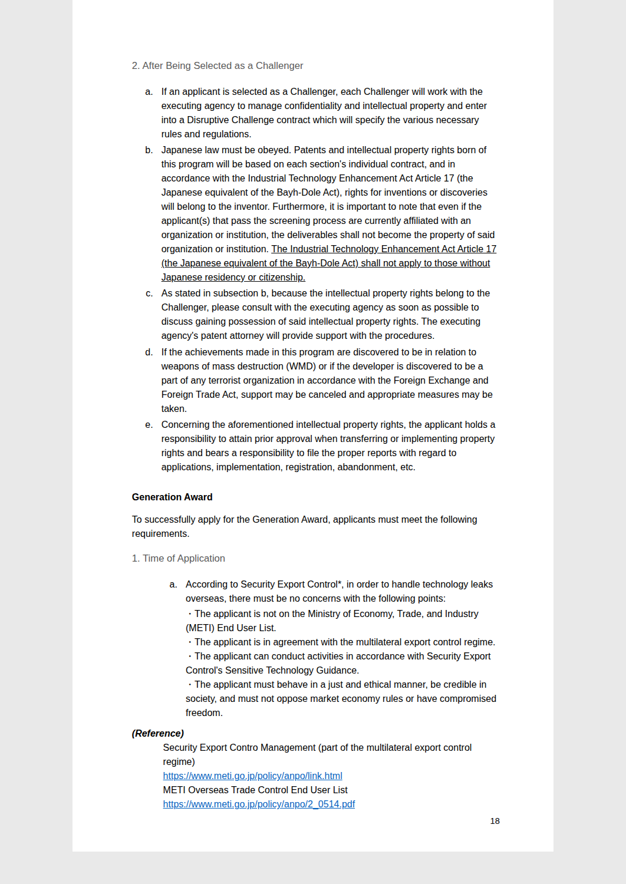2. After Being Selected as a Challenger
If an applicant is selected as a Challenger, each Challenger will work with the executing agency to manage confidentiality and intellectual property and enter into a Disruptive Challenge contract which will specify the various necessary rules and regulations.
Japanese law must be obeyed. Patents and intellectual property rights born of this program will be based on each section's individual contract, and in accordance with the Industrial Technology Enhancement Act Article 17 (the Japanese equivalent of the Bayh-Dole Act), rights for inventions or discoveries will belong to the inventor. Furthermore, it is important to note that even if the applicant(s) that pass the screening process are currently affiliated with an organization or institution, the deliverables shall not become the property of said organization or institution. The Industrial Technology Enhancement Act Article 17 (the Japanese equivalent of the Bayh-Dole Act) shall not apply to those without Japanese residency or citizenship.
As stated in subsection b, because the intellectual property rights belong to the Challenger, please consult with the executing agency as soon as possible to discuss gaining possession of said intellectual property rights. The executing agency's patent attorney will provide support with the procedures.
If the achievements made in this program are discovered to be in relation to weapons of mass destruction (WMD) or if the developer is discovered to be a part of any terrorist organization in accordance with the Foreign Exchange and Foreign Trade Act, support may be canceled and appropriate measures may be taken.
Concerning the aforementioned intellectual property rights, the applicant holds a responsibility to attain prior approval when transferring or implementing property rights and bears a responsibility to file the proper reports with regard to applications, implementation, registration, abandonment, etc.
Generation Award
To successfully apply for the Generation Award, applicants must meet the following requirements.
1. Time of Application
According to Security Export Control*, in order to handle technology leaks overseas, there must be no concerns with the following points:
・The applicant is not on the Ministry of Economy, Trade, and Industry (METI) End User List.
・The applicant is in agreement with the multilateral export control regime.
・The applicant can conduct activities in accordance with Security Export Control's Sensitive Technology Guidance.
・The applicant must behave in a just and ethical manner, be credible in society, and must not oppose market economy rules or have compromised freedom.
(Reference)
Security Export Contro Management (part of the multilateral export control regime)
https://www.meti.go.jp/policy/anpo/link.html
METI Overseas Trade Control End User List
https://www.meti.go.jp/policy/anpo/2_0514.pdf
18